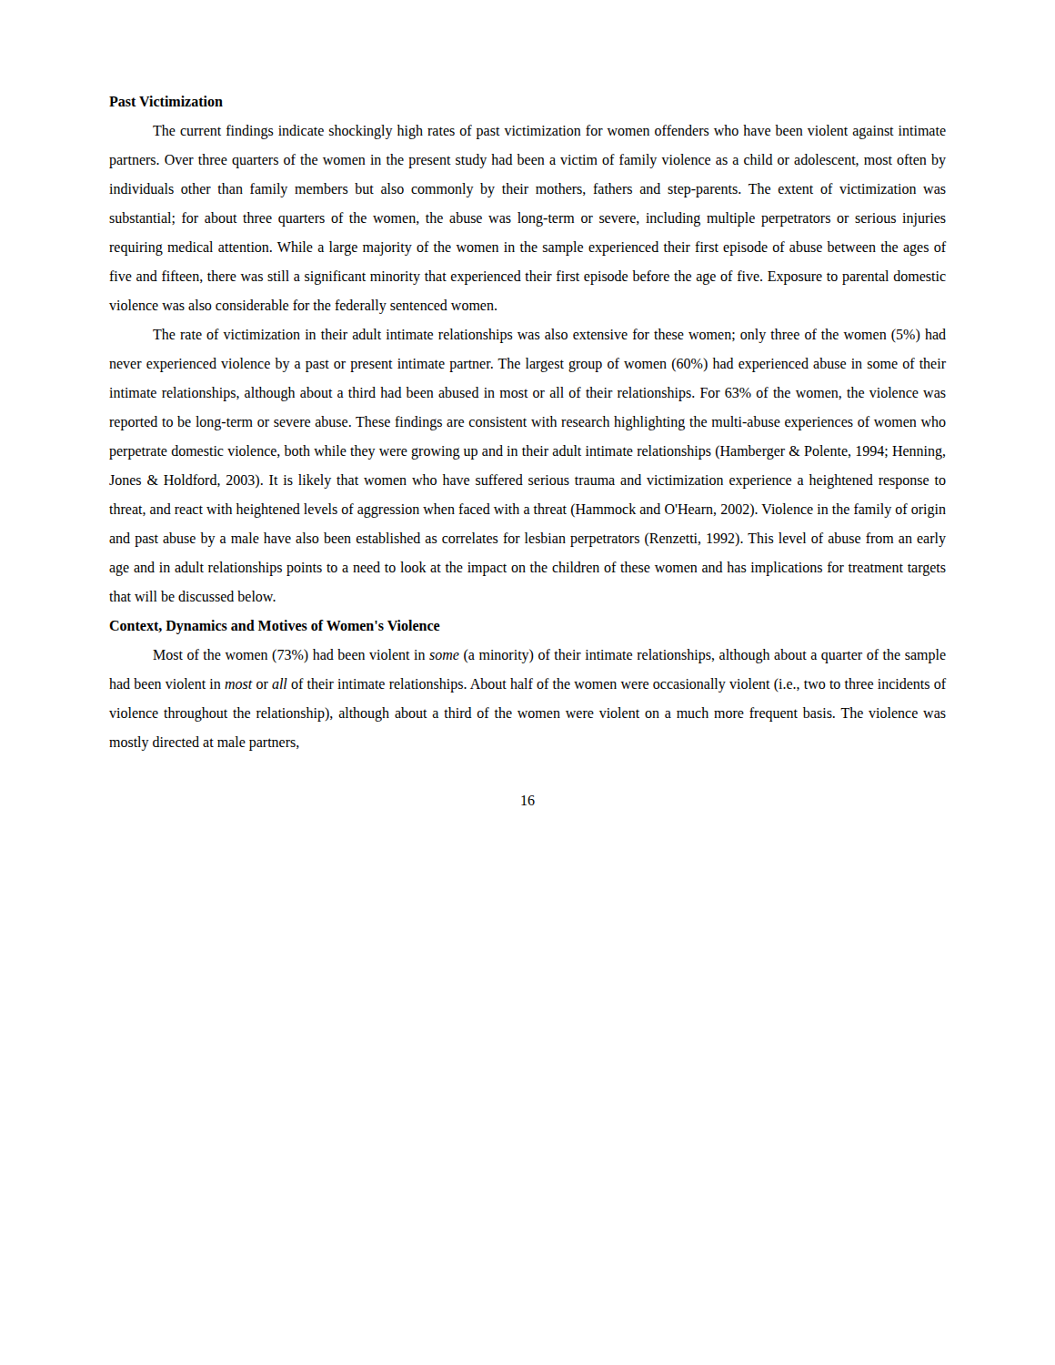Past Victimization
The current findings indicate shockingly high rates of past victimization for women offenders who have been violent against intimate partners. Over three quarters of the women in the present study had been a victim of family violence as a child or adolescent, most often by individuals other than family members but also commonly by their mothers, fathers and step-parents. The extent of victimization was substantial; for about three quarters of the women, the abuse was long-term or severe, including multiple perpetrators or serious injuries requiring medical attention. While a large majority of the women in the sample experienced their first episode of abuse between the ages of five and fifteen, there was still a significant minority that experienced their first episode before the age of five. Exposure to parental domestic violence was also considerable for the federally sentenced women.
The rate of victimization in their adult intimate relationships was also extensive for these women; only three of the women (5%) had never experienced violence by a past or present intimate partner. The largest group of women (60%) had experienced abuse in some of their intimate relationships, although about a third had been abused in most or all of their relationships. For 63% of the women, the violence was reported to be long-term or severe abuse. These findings are consistent with research highlighting the multi-abuse experiences of women who perpetrate domestic violence, both while they were growing up and in their adult intimate relationships (Hamberger & Polente, 1994; Henning, Jones & Holdford, 2003). It is likely that women who have suffered serious trauma and victimization experience a heightened response to threat, and react with heightened levels of aggression when faced with a threat (Hammock and O'Hearn, 2002). Violence in the family of origin and past abuse by a male have also been established as correlates for lesbian perpetrators (Renzetti, 1992). This level of abuse from an early age and in adult relationships points to a need to look at the impact on the children of these women and has implications for treatment targets that will be discussed below.
Context, Dynamics and Motives of Women's Violence
Most of the women (73%) had been violent in some (a minority) of their intimate relationships, although about a quarter of the sample had been violent in most or all of their intimate relationships. About half of the women were occasionally violent (i.e., two to three incidents of violence throughout the relationship), although about a third of the women were violent on a much more frequent basis. The violence was mostly directed at male partners,
16